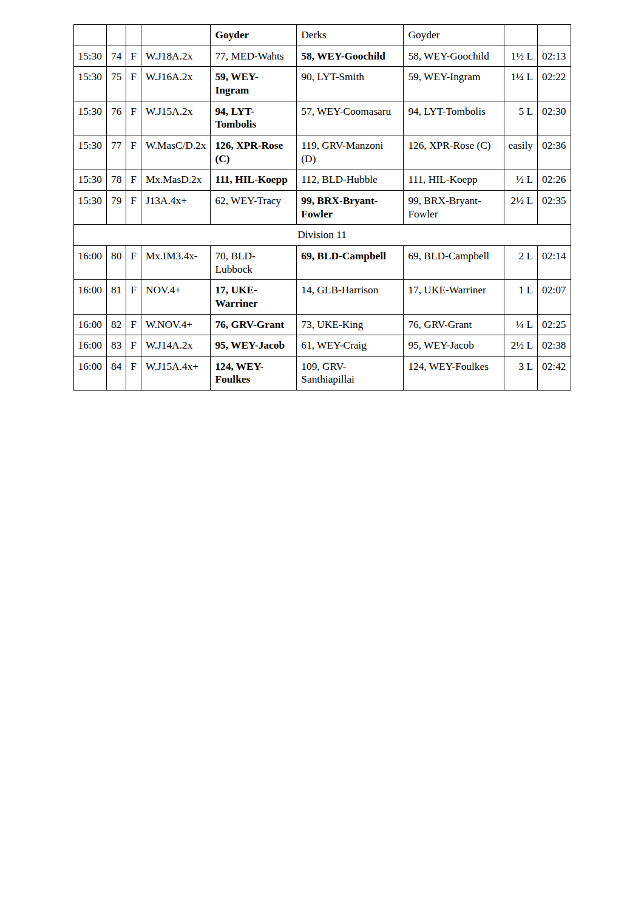| | | | | Goyder | Derks | Goyder | | |
| 15:30 | 74 | F | W.J18A.2x | 77, MED-Wahts | 58, WEY-Goochild | 58, WEY-Goochild | 1½ L | 02:13 |
| 15:30 | 75 | F | W.J16A.2x | 59, WEY-Ingram | 90, LYT-Smith | 59, WEY-Ingram | 1¼ L | 02:22 |
| 15:30 | 76 | F | W.J15A.2x | 94, LYT-Tombolis | 57, WEY-Coomasaru | 94, LYT-Tombolis | 5 L | 02:30 |
| 15:30 | 77 | F | W.MasC/D.2x | 126, XPR-Rose (C) | 119, GRV-Manzoni (D) | 126, XPR-Rose (C) | easily | 02:36 |
| 15:30 | 78 | F | Mx.MasD.2x | 111, HIL-Koepp | 112, BLD-Hubble | 111, HIL-Koepp | ½ L | 02:26 |
| 15:30 | 79 | F | J13A.4x+ | 62, WEY-Tracy | 99, BRX-Bryant-Fowler | 99, BRX-Bryant-Fowler | 2½ L | 02:35 |
| Division 11 |
| 16:00 | 80 | F | Mx.IM3.4x- | 70, BLD-Lubbock | 69, BLD-Campbell | 69, BLD-Campbell | 2 L | 02:14 |
| 16:00 | 81 | F | NOV.4+ | 17, UKE-Warriner | 14, GLB-Harrison | 17, UKE-Warriner | 1 L | 02:07 |
| 16:00 | 82 | F | W.NOV.4+ | 76, GRV-Grant | 73, UKE-King | 76, GRV-Grant | ¼ L | 02:25 |
| 16:00 | 83 | F | W.J14A.2x | 95, WEY-Jacob | 61, WEY-Craig | 95, WEY-Jacob | 2½ L | 02:38 |
| 16:00 | 84 | F | W.J15A.4x+ | 124, WEY-Foulkes | 109, GRV-Santhiapillai | 124, WEY-Foulkes | 3 L | 02:42 |